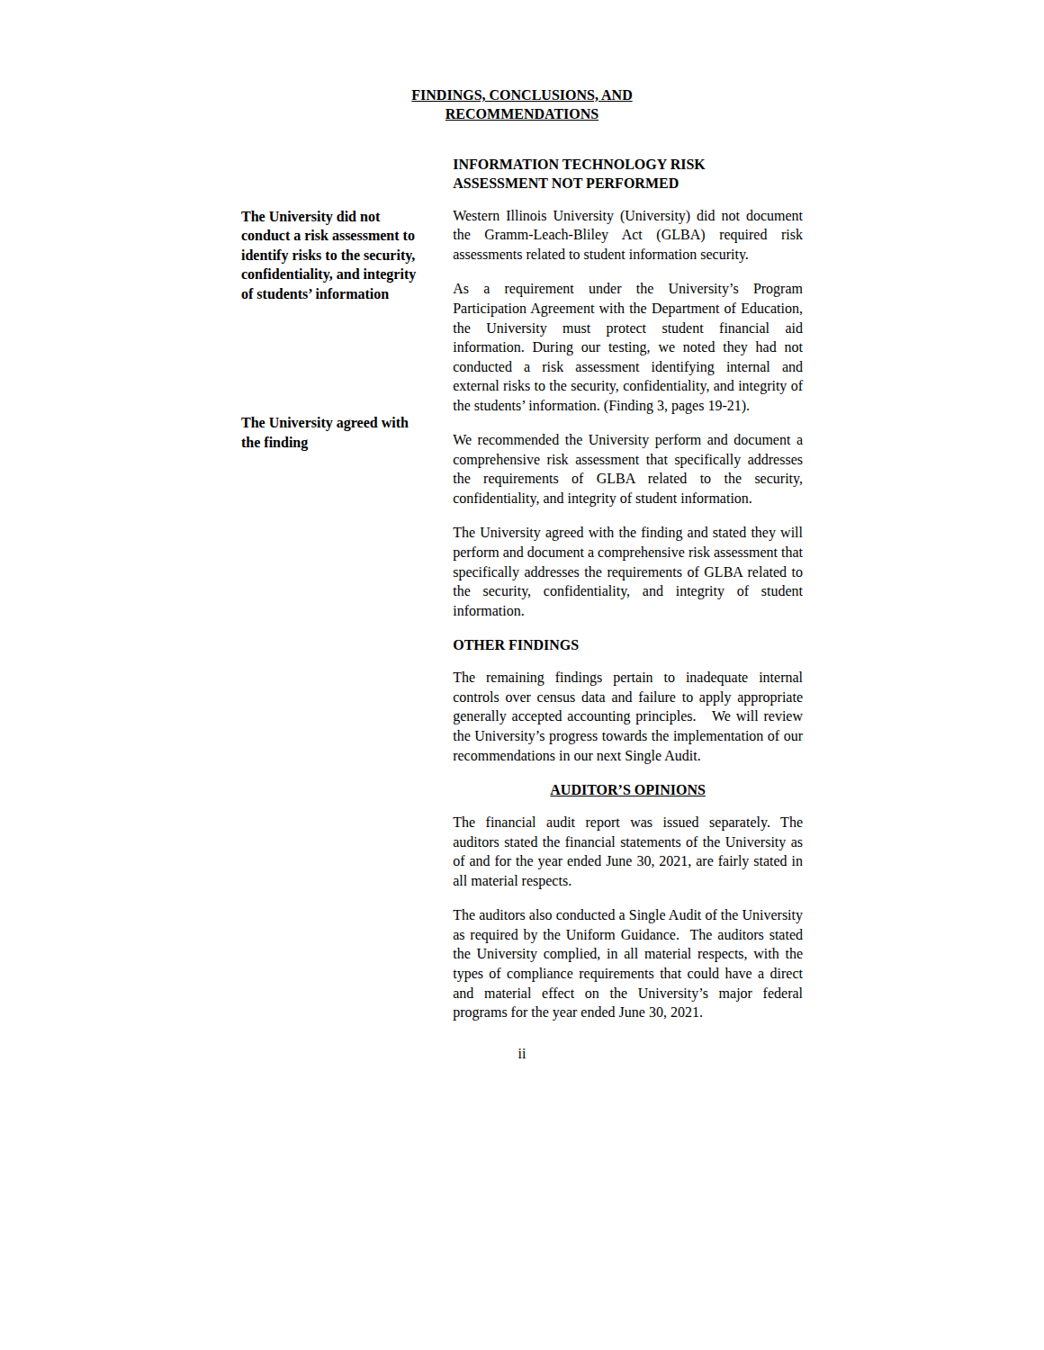FINDINGS, CONCLUSIONS, AND
RECOMMENDATIONS
The University did not conduct a risk assessment to identify risks to the security, confidentiality, and integrity of students’ information
The University agreed with the finding
INFORMATION TECHNOLOGY RISK ASSESSMENT NOT PERFORMED
Western Illinois University (University) did not document the Gramm-Leach-Bliley Act (GLBA) required risk assessments related to student information security.
As a requirement under the University’s Program Participation Agreement with the Department of Education, the University must protect student financial aid information. During our testing, we noted they had not conducted a risk assessment identifying internal and external risks to the security, confidentiality, and integrity of the students’ information. (Finding 3, pages 19-21).
We recommended the University perform and document a comprehensive risk assessment that specifically addresses the requirements of GLBA related to the security, confidentiality, and integrity of student information.
The University agreed with the finding and stated they will perform and document a comprehensive risk assessment that specifically addresses the requirements of GLBA related to the security, confidentiality, and integrity of student information.
OTHER FINDINGS
The remaining findings pertain to inadequate internal controls over census data and failure to apply appropriate generally accepted accounting principles. We will review the University’s progress towards the implementation of our recommendations in our next Single Audit.
AUDITOR’S OPINIONS
The financial audit report was issued separately. The auditors stated the financial statements of the University as of and for the year ended June 30, 2021, are fairly stated in all material respects.
The auditors also conducted a Single Audit of the University as required by the Uniform Guidance. The auditors stated the University complied, in all material respects, with the types of compliance requirements that could have a direct and material effect on the University’s major federal programs for the year ended June 30, 2021.
ii